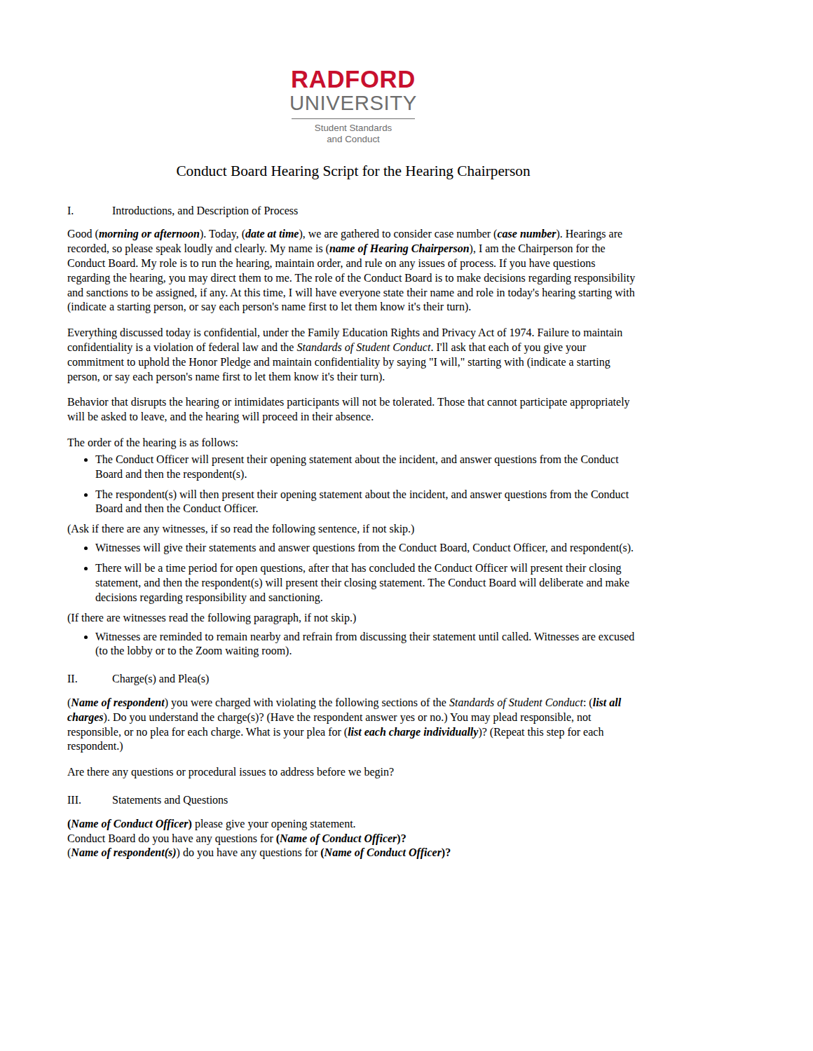RADFORD
UNIVERSITY
Student Standards
and Conduct
Conduct Board Hearing Script for the Hearing Chairperson
I. Introductions, and Description of Process
Good (morning or afternoon). Today, (date at time), we are gathered to consider case number (case number). Hearings are recorded, so please speak loudly and clearly. My name is (name of Hearing Chairperson), I am the Chairperson for the Conduct Board. My role is to run the hearing, maintain order, and rule on any issues of process. If you have questions regarding the hearing, you may direct them to me. The role of the Conduct Board is to make decisions regarding responsibility and sanctions to be assigned, if any. At this time, I will have everyone state their name and role in today's hearing starting with (indicate a starting person, or say each person's name first to let them know it's their turn).
Everything discussed today is confidential, under the Family Education Rights and Privacy Act of 1974. Failure to maintain confidentiality is a violation of federal law and the Standards of Student Conduct. I'll ask that each of you give your commitment to uphold the Honor Pledge and maintain confidentiality by saying "I will," starting with (indicate a starting person, or say each person's name first to let them know it's their turn).
Behavior that disrupts the hearing or intimidates participants will not be tolerated. Those that cannot participate appropriately will be asked to leave, and the hearing will proceed in their absence.
The order of the hearing is as follows:
The Conduct Officer will present their opening statement about the incident, and answer questions from the Conduct Board and then the respondent(s).
The respondent(s) will then present their opening statement about the incident, and answer questions from the Conduct Board and then the Conduct Officer.
(Ask if there are any witnesses, if so read the following sentence, if not skip.)
Witnesses will give their statements and answer questions from the Conduct Board, Conduct Officer, and respondent(s).
There will be a time period for open questions, after that has concluded the Conduct Officer will present their closing statement, and then the respondent(s) will present their closing statement. The Conduct Board will deliberate and make decisions regarding responsibility and sanctioning.
(If there are witnesses read the following paragraph, if not skip.)
Witnesses are reminded to remain nearby and refrain from discussing their statement until called. Witnesses are excused (to the lobby or to the Zoom waiting room).
II. Charge(s) and Plea(s)
(Name of respondent) you were charged with violating the following sections of the Standards of Student Conduct: (list all charges). Do you understand the charge(s)? (Have the respondent answer yes or no.) You may plead responsible, not responsible, or no plea for each charge. What is your plea for (list each charge individually)? (Repeat this step for each respondent.)
Are there any questions or procedural issues to address before we begin?
III. Statements and Questions
(Name of Conduct Officer) please give your opening statement.
Conduct Board do you have any questions for (Name of Conduct Officer)?
(Name of respondent(s)) do you have any questions for (Name of Conduct Officer)?